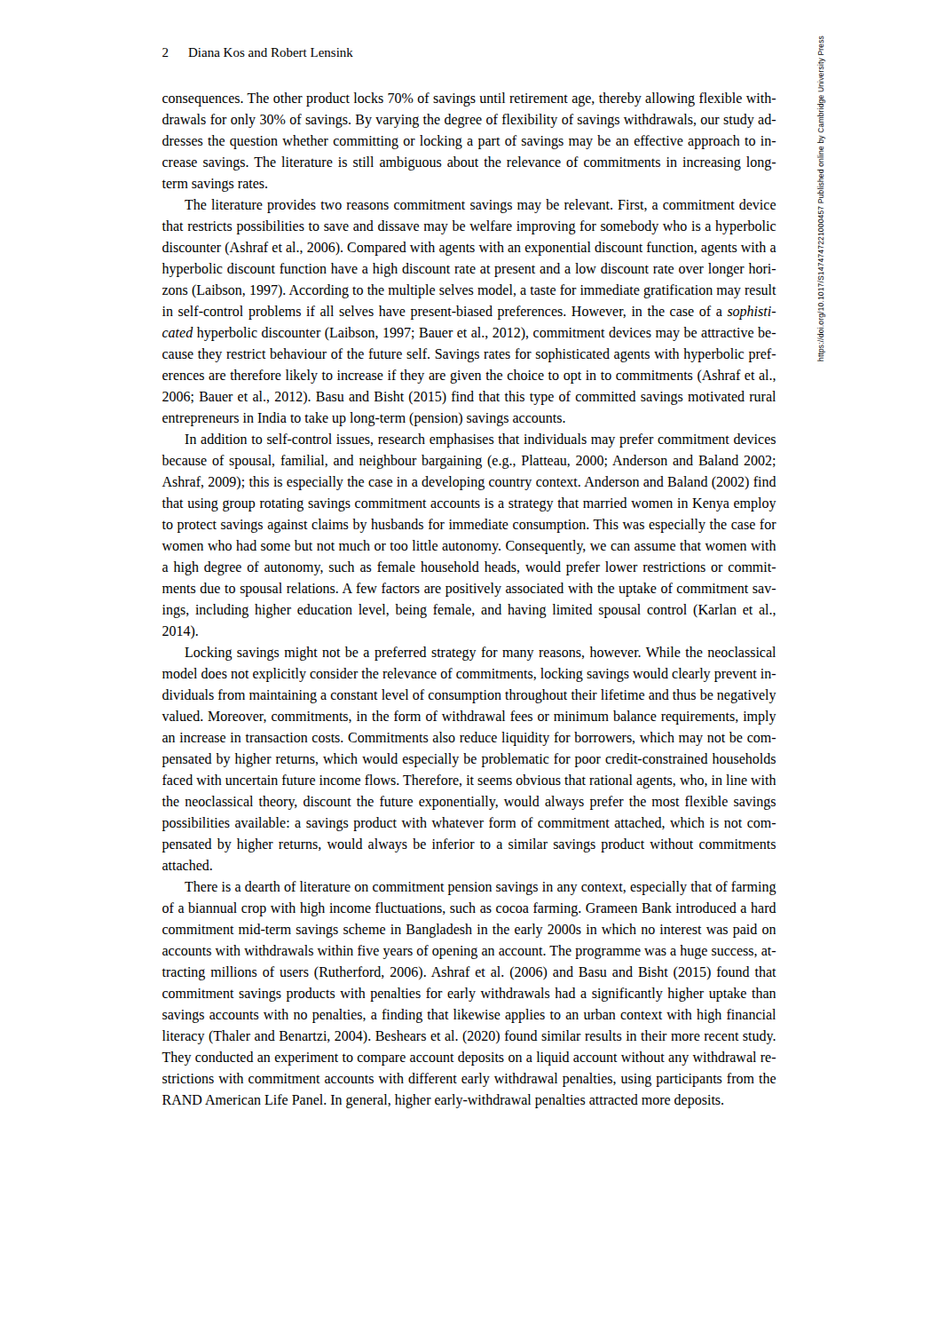https://doi.org/10.1017/S1474747221000457 Published online by Cambridge University Press
2 Diana Kos and Robert Lensink
consequences. The other product locks 70% of savings until retirement age, thereby allowing flexible withdrawals for only 30% of savings. By varying the degree of flexibility of savings withdrawals, our study addresses the question whether committing or locking a part of savings may be an effective approach to increase savings. The literature is still ambiguous about the relevance of commitments in increasing long-term savings rates.
The literature provides two reasons commitment savings may be relevant. First, a commitment device that restricts possibilities to save and dissave may be welfare improving for somebody who is a hyperbolic discounter (Ashraf et al., 2006). Compared with agents with an exponential discount function, agents with a hyperbolic discount function have a high discount rate at present and a low discount rate over longer horizons (Laibson, 1997). According to the multiple selves model, a taste for immediate gratification may result in self-control problems if all selves have present-biased preferences. However, in the case of a sophisticated hyperbolic discounter (Laibson, 1997; Bauer et al., 2012), commitment devices may be attractive because they restrict behaviour of the future self. Savings rates for sophisticated agents with hyperbolic preferences are therefore likely to increase if they are given the choice to opt in to commitments (Ashraf et al., 2006; Bauer et al., 2012). Basu and Bisht (2015) find that this type of committed savings motivated rural entrepreneurs in India to take up long-term (pension) savings accounts.
In addition to self-control issues, research emphasises that individuals may prefer commitment devices because of spousal, familial, and neighbour bargaining (e.g., Platteau, 2000; Anderson and Baland 2002; Ashraf, 2009); this is especially the case in a developing country context. Anderson and Baland (2002) find that using group rotating savings commitment accounts is a strategy that married women in Kenya employ to protect savings against claims by husbands for immediate consumption. This was especially the case for women who had some but not much or too little autonomy. Consequently, we can assume that women with a high degree of autonomy, such as female household heads, would prefer lower restrictions or commitments due to spousal relations. A few factors are positively associated with the uptake of commitment savings, including higher education level, being female, and having limited spousal control (Karlan et al., 2014).
Locking savings might not be a preferred strategy for many reasons, however. While the neoclassical model does not explicitly consider the relevance of commitments, locking savings would clearly prevent individuals from maintaining a constant level of consumption throughout their lifetime and thus be negatively valued. Moreover, commitments, in the form of withdrawal fees or minimum balance requirements, imply an increase in transaction costs. Commitments also reduce liquidity for borrowers, which may not be compensated by higher returns, which would especially be problematic for poor credit-constrained households faced with uncertain future income flows. Therefore, it seems obvious that rational agents, who, in line with the neoclassical theory, discount the future exponentially, would always prefer the most flexible savings possibilities available: a savings product with whatever form of commitment attached, which is not compensated by higher returns, would always be inferior to a similar savings product without commitments attached.
There is a dearth of literature on commitment pension savings in any context, especially that of farming of a biannual crop with high income fluctuations, such as cocoa farming. Grameen Bank introduced a hard commitment mid-term savings scheme in Bangladesh in the early 2000s in which no interest was paid on accounts with withdrawals within five years of opening an account. The programme was a huge success, attracting millions of users (Rutherford, 2006). Ashraf et al. (2006) and Basu and Bisht (2015) found that commitment savings products with penalties for early withdrawals had a significantly higher uptake than savings accounts with no penalties, a finding that likewise applies to an urban context with high financial literacy (Thaler and Benartzi, 2004). Beshears et al. (2020) found similar results in their more recent study. They conducted an experiment to compare account deposits on a liquid account without any withdrawal restrictions with commitment accounts with different early withdrawal penalties, using participants from the RAND American Life Panel. In general, higher early-withdrawal penalties attracted more deposits.